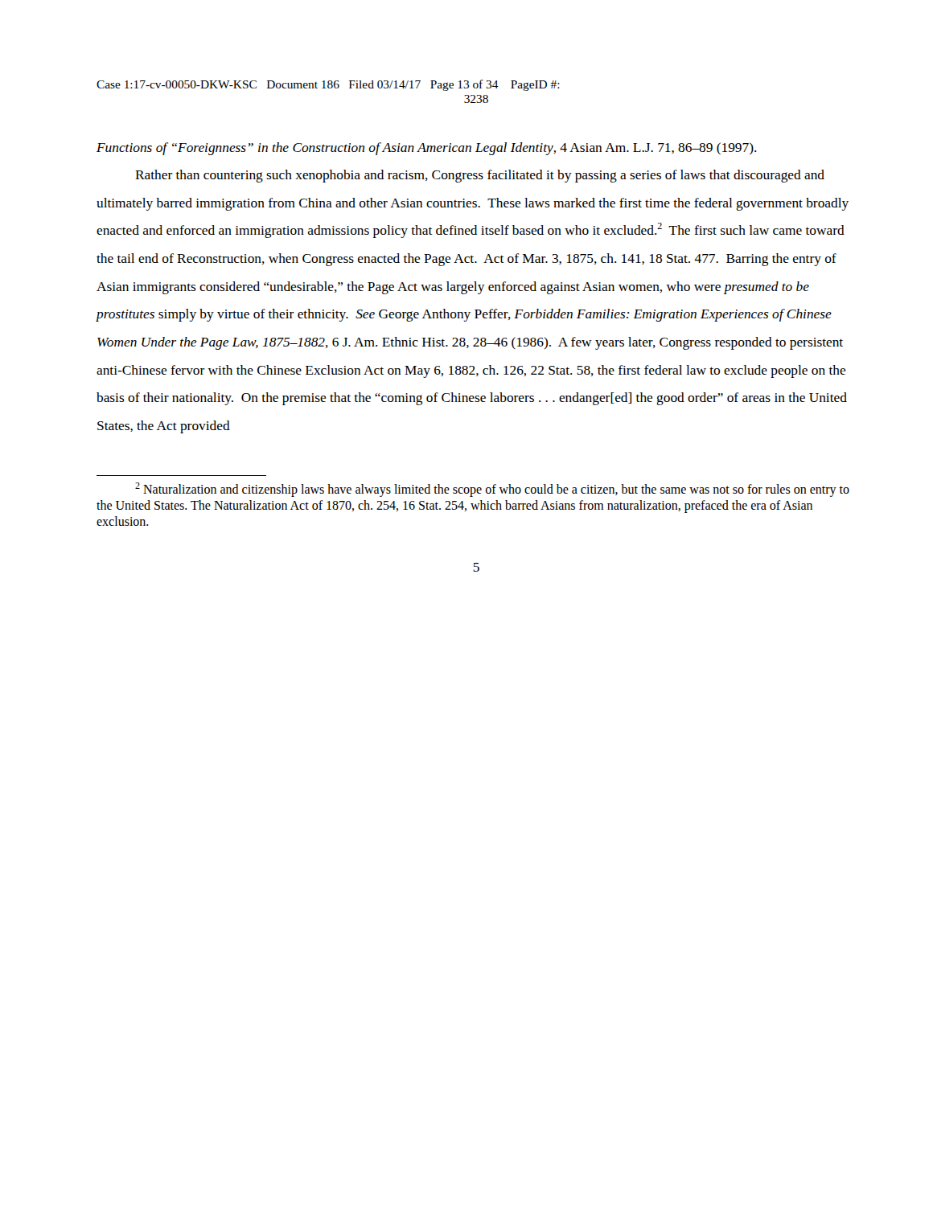Case 1:17-cv-00050-DKW-KSC Document 186 Filed 03/14/17 Page 13 of 34 PageID #: 3238
Functions of “Foreignness” in the Construction of Asian American Legal Identity, 4 Asian Am. L.J. 71, 86–89 (1997).
Rather than countering such xenophobia and racism, Congress facilitated it by passing a series of laws that discouraged and ultimately barred immigration from China and other Asian countries. These laws marked the first time the federal government broadly enacted and enforced an immigration admissions policy that defined itself based on who it excluded.2 The first such law came toward the tail end of Reconstruction, when Congress enacted the Page Act. Act of Mar. 3, 1875, ch. 141, 18 Stat. 477. Barring the entry of Asian immigrants considered “undesirable,” the Page Act was largely enforced against Asian women, who were presumed to be prostitutes simply by virtue of their ethnicity. See George Anthony Peffer, Forbidden Families: Emigration Experiences of Chinese Women Under the Page Law, 1875–1882, 6 J. Am. Ethnic Hist. 28, 28–46 (1986). A few years later, Congress responded to persistent anti-Chinese fervor with the Chinese Exclusion Act on May 6, 1882, ch. 126, 22 Stat. 58, the first federal law to exclude people on the basis of their nationality. On the premise that the “coming of Chinese laborers . . . endanger[ed] the good order” of areas in the United States, the Act provided
2 Naturalization and citizenship laws have always limited the scope of who could be a citizen, but the same was not so for rules on entry to the United States. The Naturalization Act of 1870, ch. 254, 16 Stat. 254, which barred Asians from naturalization, prefaced the era of Asian exclusion.
5